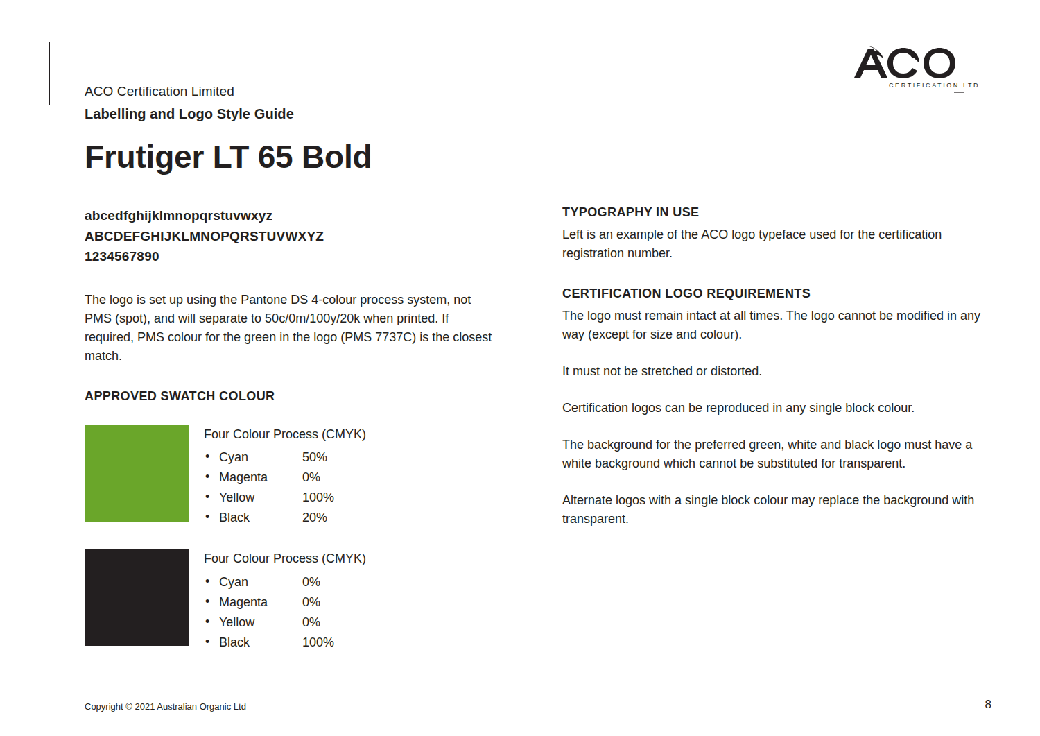ACO Certification Limited
Labelling and Logo Style Guide
CERTIFICATION LTD.
Frutiger LT 65 Bold
abcedfghijklmnopqrstuvwxyz
ABCDEFGHIJKLMNOPQRSTUVWXYZ
1234567890
The logo is set up using the Pantone DS 4-colour process system, not PMS (spot), and will separate to 50c/0m/100y/20k when printed. If required, PMS colour for the green in the logo (PMS 7737C) is the closest match.
Approved Swatch Colour
Four Colour Process (CMYK)
Cyan50%
Magenta0%
Yellow100%
Black20%
Four Colour Process (CMYK)
Cyan0%
Magenta0%
Yellow0%
Black100%
Typography in Use
Left is an example of the ACO logo typeface used for the certification registration number.
Certification Logo Requirements
The logo must remain intact at all times. The logo cannot be modified in any way (except for size and colour).
It must not be stretched or distorted.
Certification logos can be reproduced in any single block colour.
The background for the preferred green, white and black logo must have a white background which cannot be substituted for transparent.
Alternate logos with a single block colour may replace the background with transparent.
Copyright © 2021 Australian Organic Ltd
8